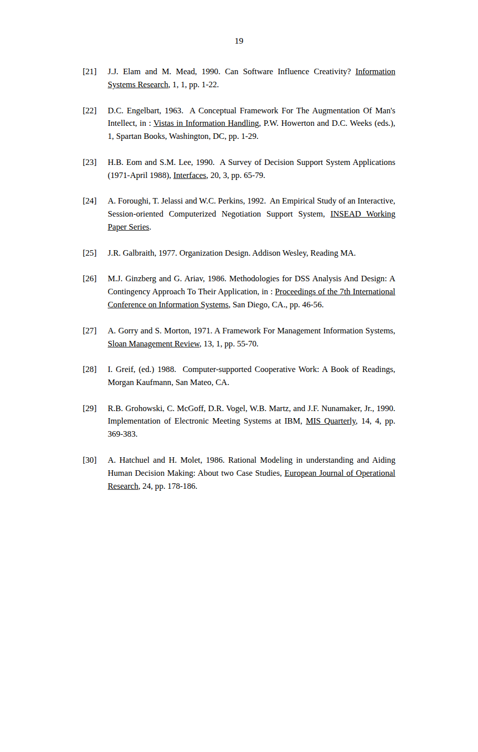19
[21] J.J. Elam and M. Mead, 1990. Can Software Influence Creativity? Information Systems Research, 1, 1, pp. 1-22.
[22] D.C. Engelbart, 1963. A Conceptual Framework For The Augmentation Of Man's Intellect, in : Vistas in Information Handling, P.W. Howerton and D.C. Weeks (eds.), 1, Spartan Books, Washington, DC, pp. 1-29.
[23] H.B. Eom and S.M. Lee, 1990. A Survey of Decision Support System Applications (1971-April 1988), Interfaces, 20, 3, pp. 65-79.
[24] A. Foroughi, T. Jelassi and W.C. Perkins, 1992. An Empirical Study of an Interactive, Session-oriented Computerized Negotiation Support System, INSEAD Working Paper Series.
[25] J.R. Galbraith, 1977. Organization Design. Addison Wesley, Reading MA.
[26] M.J. Ginzberg and G. Ariav, 1986. Methodologies for DSS Analysis And Design: A Contingency Approach To Their Application, in : Proceedings of the 7th International Conference on Information Systems, San Diego, CA., pp. 46-56.
[27] A. Gorry and S. Morton, 1971. A Framework For Management Information Systems, Sloan Management Review, 13, 1, pp. 55-70.
[28] I. Greif, (ed.) 1988. Computer-supported Cooperative Work: A Book of Readings, Morgan Kaufmann, San Mateo, CA.
[29] R.B. Grohowski, C. McGoff, D.R. Vogel, W.B. Martz, and J.F. Nunamaker, Jr., 1990. Implementation of Electronic Meeting Systems at IBM, MIS Quarterly, 14, 4, pp. 369-383.
[30] A. Hatchuel and H. Molet, 1986. Rational Modeling in understanding and Aiding Human Decision Making: About two Case Studies, European Journal of Operational Research, 24, pp. 178-186.